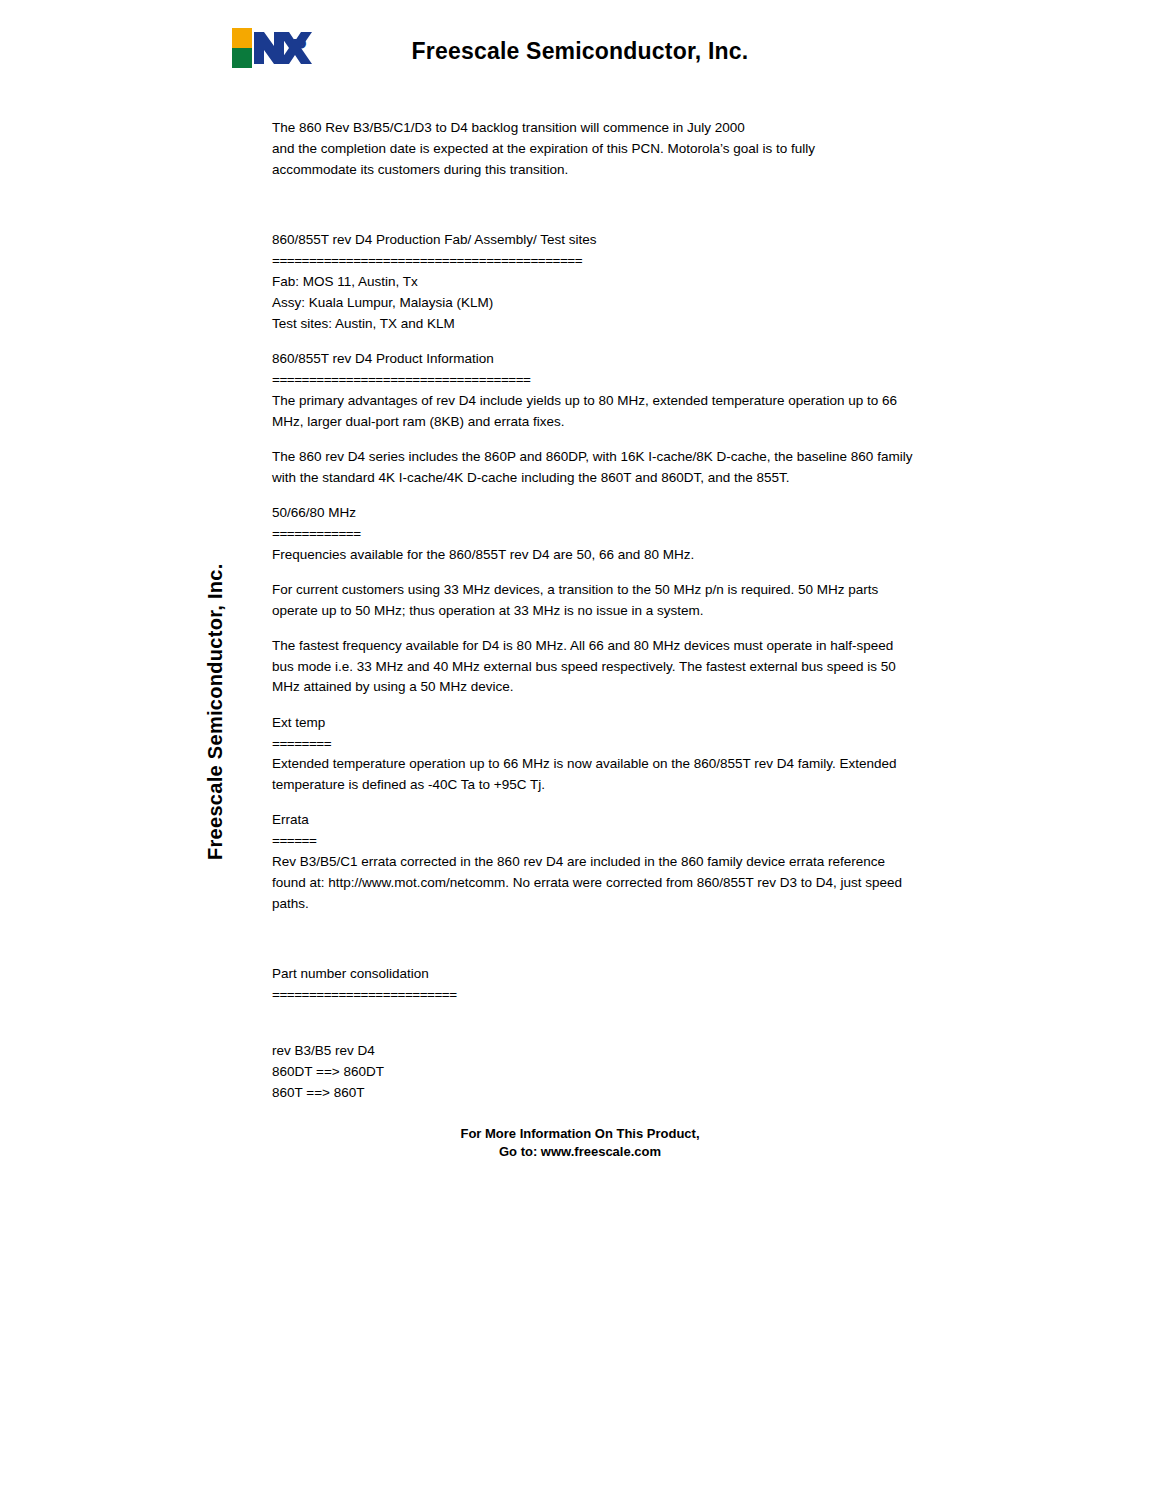P
Freescale Semiconductor, Inc.
Freescale Semiconductor, Inc.
The 860 Rev B3/B5/C1/D3 to D4 backlog transition will commence in July 2000
and the completion date is expected at the expiration of this PCN. Motorola’s goal is to fully
accommodate its customers during this transition.
860/855T rev D4 Production Fab/ Assembly/ Test sites
==========================================
Fab: MOS 11, Austin, Tx
Assy: Kuala Lumpur, Malaysia (KLM)
Test sites: Austin, TX and KLM
860/855T rev D4 Product Information
===================================
The primary advantages of rev D4 include yields up to 80 MHz, extended temperature operation up to 66 MHz, larger dual-port ram (8KB) and errata fixes.
The 860 rev D4 series includes the 860P and 860DP, with 16K I-cache/8K D-cache, the baseline 860 family with the standard 4K I-cache/4K D-cache including the 860T and 860DT, and the 855T.
50/66/80 MHz
============
Frequencies available for the 860/855T rev D4 are 50, 66 and 80 MHz.
For current customers using 33 MHz devices, a transition to the 50 MHz p/n is required. 50 MHz parts operate up to 50 MHz; thus operation at 33 MHz is no issue in a system.
The fastest frequency available for D4 is 80 MHz. All 66 and 80 MHz devices must operate in half-speed bus mode i.e. 33 MHz and 40 MHz external bus speed respectively. The fastest external bus speed is 50 MHz attained by using a 50 MHz device.
Ext temp
========
Extended temperature operation up to 66 MHz is now available on the 860/855T rev D4 family. Extended temperature is defined as -40C Ta to +95C Tj.
Errata
======
Rev B3/B5/C1 errata corrected in the 860 rev D4 are included in the 860 family device errata reference found at: http://www.mot.com/netcomm. No errata were corrected from 860/855T rev D3 to D4, just speed paths.
Part number consolidation
=========================
rev B3/B5 rev D4
860DT ==> 860DT
860T ==> 860T
For More Information On This Product,
Go to: www.freescale.com